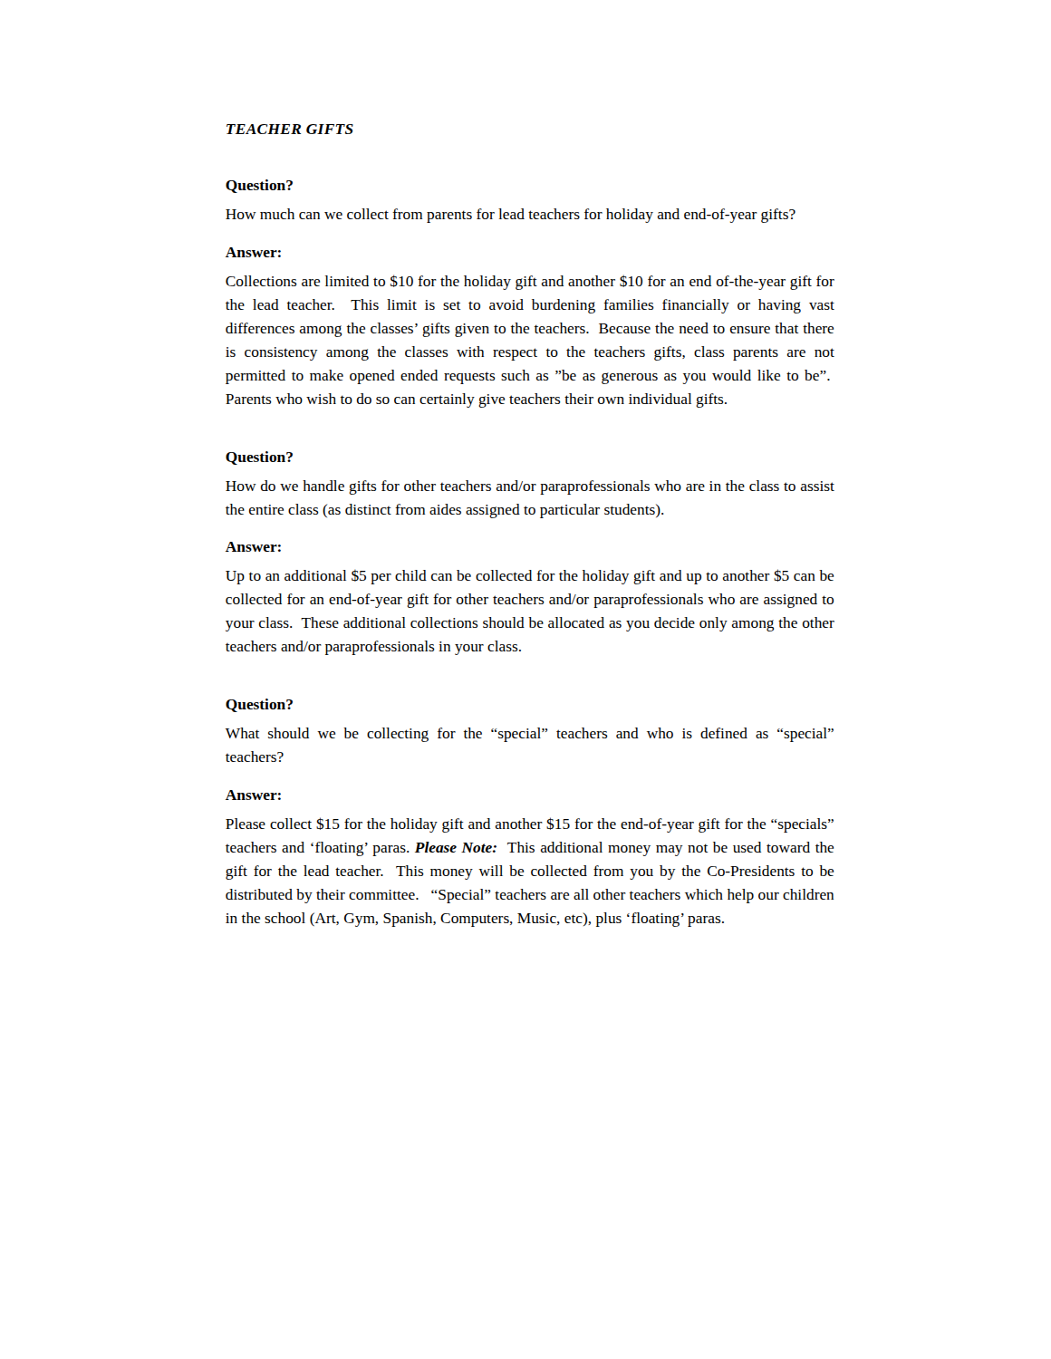TEACHER GIFTS
Question?
How much can we collect from parents for lead teachers for holiday and end-of-year gifts?
Answer:
Collections are limited to $10 for the holiday gift and another $10 for an end of-the-year gift for the lead teacher. This limit is set to avoid burdening families financially or having vast differences among the classes’ gifts given to the teachers. Because the need to ensure that there is consistency among the classes with respect to the teachers gifts, class parents are not permitted to make opened ended requests such as ”be as generous as you would like to be”. Parents who wish to do so can certainly give teachers their own individual gifts.
Question?
How do we handle gifts for other teachers and/or paraprofessionals who are in the class to assist the entire class (as distinct from aides assigned to particular students).
Answer:
Up to an additional $5 per child can be collected for the holiday gift and up to another $5 can be collected for an end-of-year gift for other teachers and/or paraprofessionals who are assigned to your class. These additional collections should be allocated as you decide only among the other teachers and/or paraprofessionals in your class.
Question?
What should we be collecting for the “special” teachers and who is defined as “special” teachers?
Answer:
Please collect $15 for the holiday gift and another $15 for the end-of-year gift for the “specials” teachers and ‘floating’ paras. Please Note: This additional money may not be used toward the gift for the lead teacher. This money will be collected from you by the Co-Presidents to be distributed by their committee. “Special” teachers are all other teachers which help our children in the school (Art, Gym, Spanish, Computers, Music, etc), plus ‘floating’ paras.